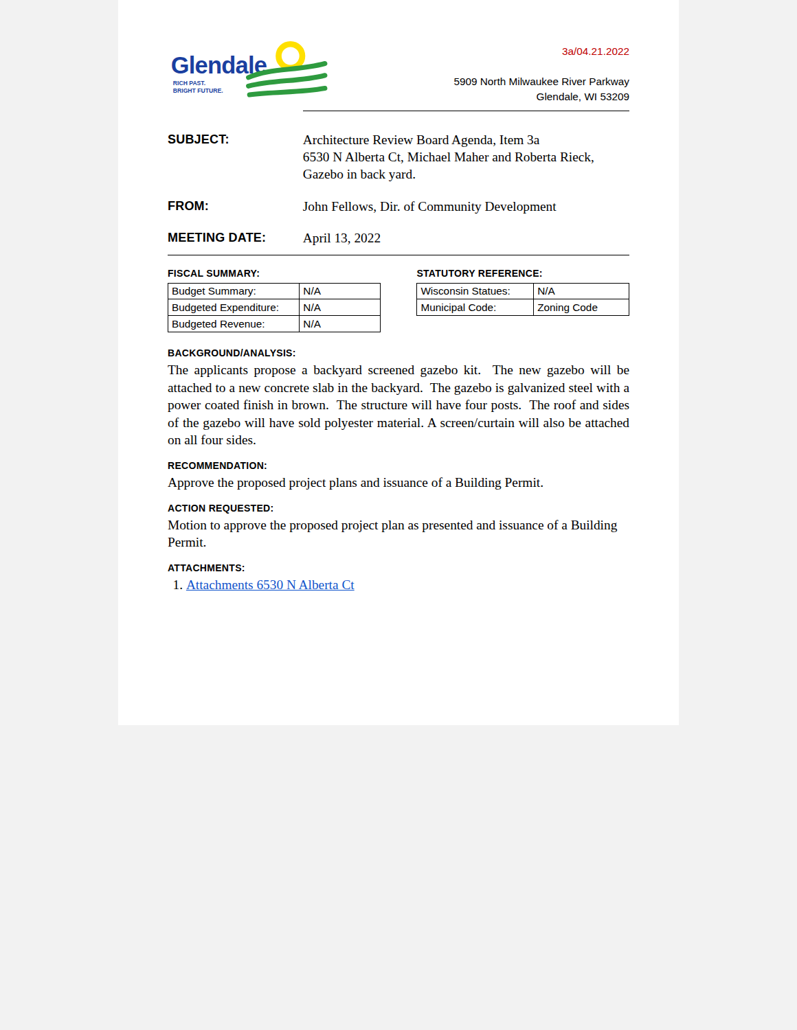Glendale RICH PAST. BRIGHT FUTURE.
3a/04.21.2022
5909 North Milwaukee River Parkway
Glendale, WI 53209
| SUBJECT: | Architecture Review Board Agenda, Item 3a 6530 N Alberta Ct, Michael Maher and Roberta Rieck, Gazebo in back yard. |
| FROM: | John Fellows, Dir. of Community Development |
| MEETING DATE: | April 13, 2022 |
FISCAL SUMMARY:
| Budget Summary: | N/A |
| Budgeted Expenditure: | N/A |
| Budgeted Revenue: | N/A |
STATUTORY REFERENCE:
| Wisconsin Statues: | N/A |
| Municipal Code: | Zoning Code |
BACKGROUND/ANALYSIS:
The applicants propose a backyard screened gazebo kit. The new gazebo will be attached to a new concrete slab in the backyard. The gazebo is galvanized steel with a power coated finish in brown. The structure will have four posts. The roof and sides of the gazebo will have sold polyester material. A screen/curtain will also be attached on all four sides.
RECOMMENDATION:
Approve the proposed project plans and issuance of a Building Permit.
ACTION REQUESTED:
Motion to approve the proposed project plan as presented and issuance of a Building Permit.
ATTACHMENTS:
Attachments 6530 N Alberta Ct